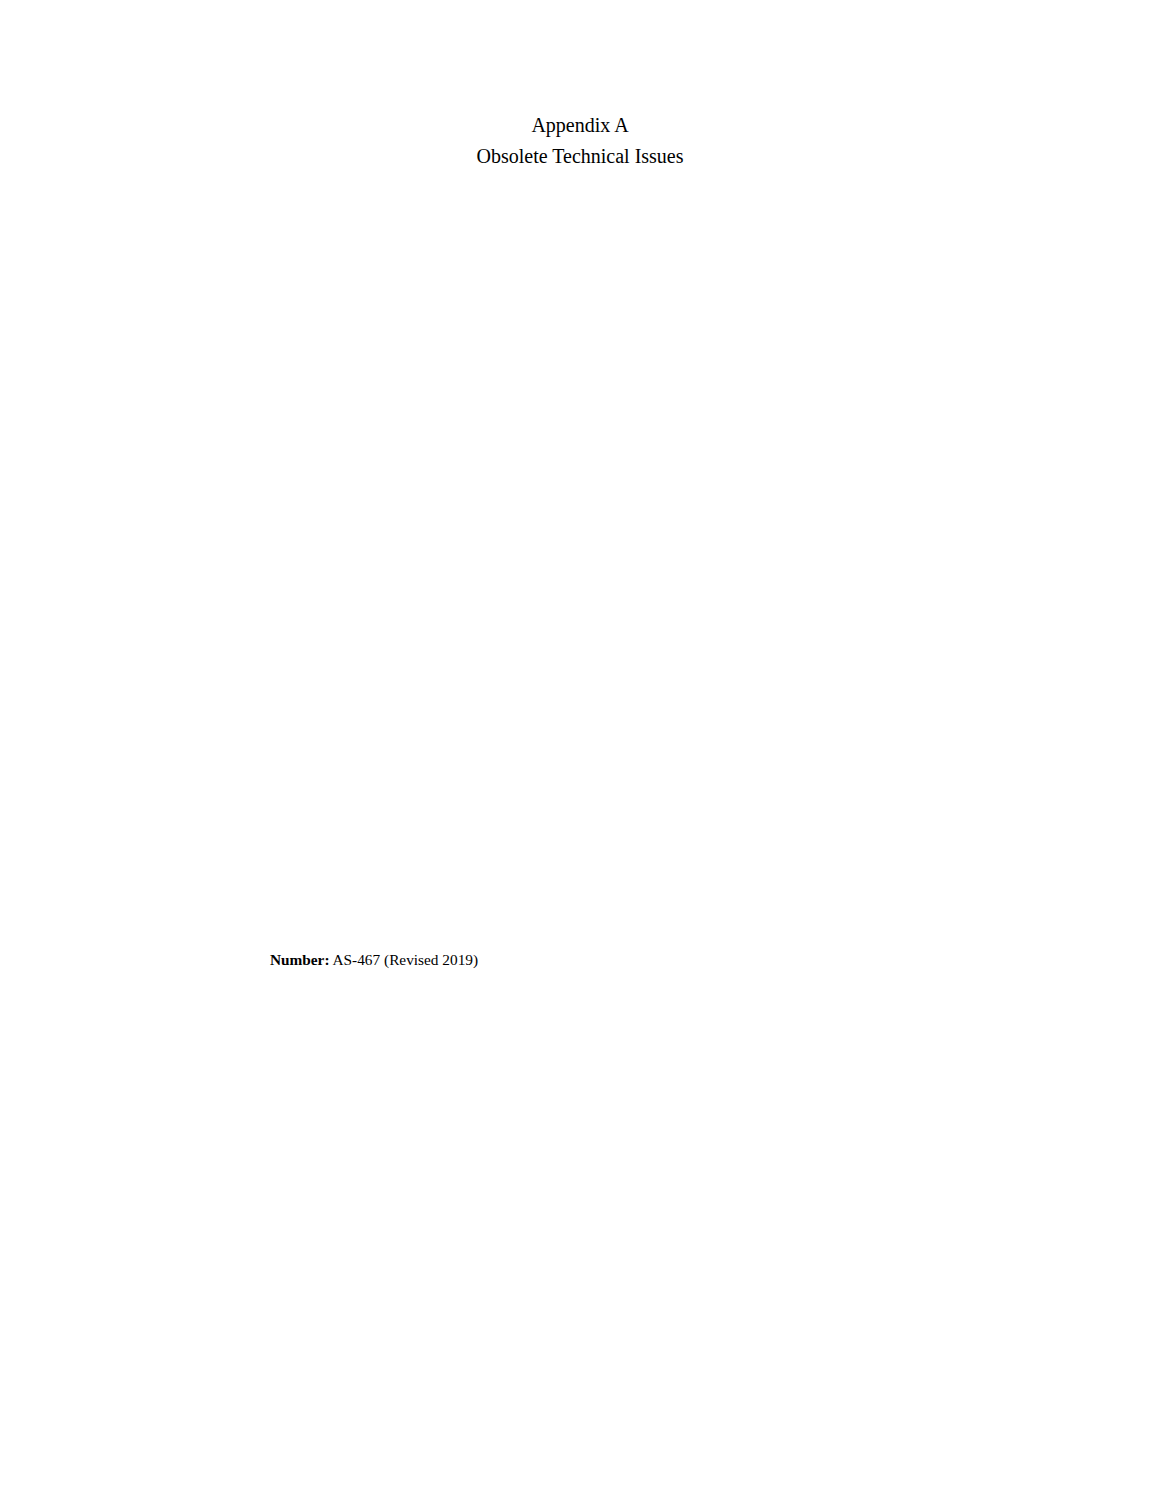Appendix A Obsolete Technical Issues
Number: AS-467 (Revised 2019)